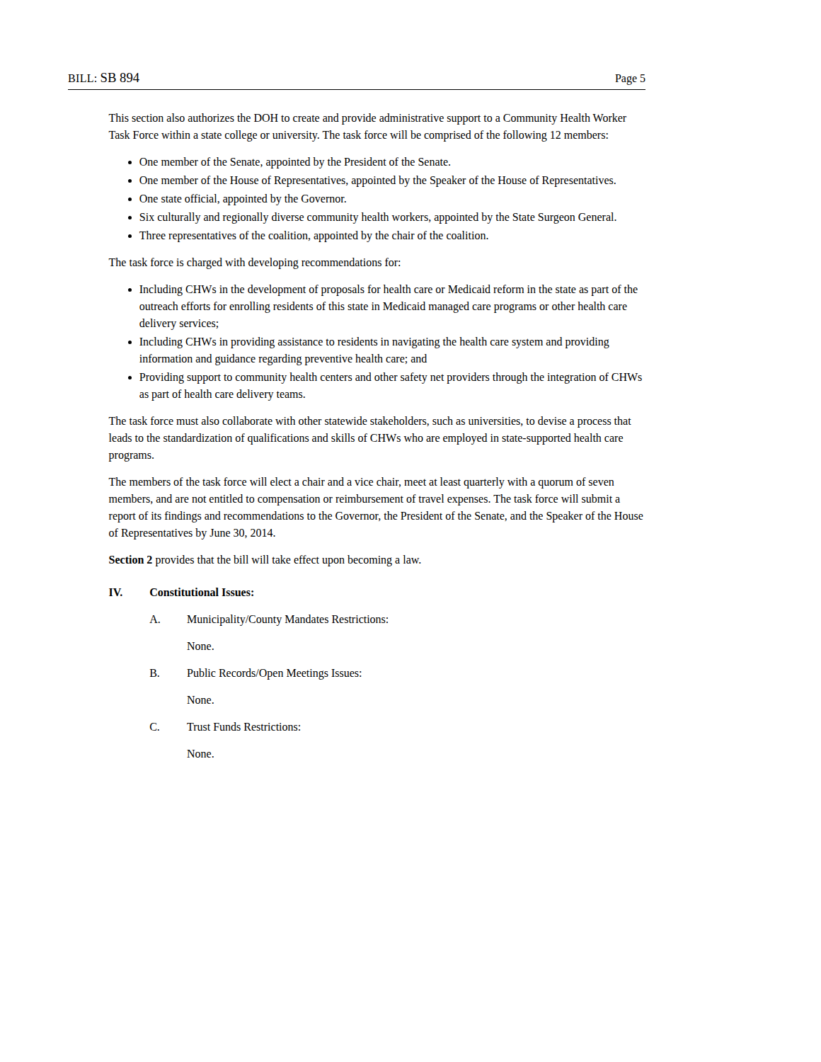BILL: SB 894 Page 5
This section also authorizes the DOH to create and provide administrative support to a Community Health Worker Task Force within a state college or university. The task force will be comprised of the following 12 members:
One member of the Senate, appointed by the President of the Senate.
One member of the House of Representatives, appointed by the Speaker of the House of Representatives.
One state official, appointed by the Governor.
Six culturally and regionally diverse community health workers, appointed by the State Surgeon General.
Three representatives of the coalition, appointed by the chair of the coalition.
The task force is charged with developing recommendations for:
Including CHWs in the development of proposals for health care or Medicaid reform in the state as part of the outreach efforts for enrolling residents of this state in Medicaid managed care programs or other health care delivery services;
Including CHWs in providing assistance to residents in navigating the health care system and providing information and guidance regarding preventive health care; and
Providing support to community health centers and other safety net providers through the integration of CHWs as part of health care delivery teams.
The task force must also collaborate with other statewide stakeholders, such as universities, to devise a process that leads to the standardization of qualifications and skills of CHWs who are employed in state-supported health care programs.
The members of the task force will elect a chair and a vice chair, meet at least quarterly with a quorum of seven members, and are not entitled to compensation or reimbursement of travel expenses. The task force will submit a report of its findings and recommendations to the Governor, the President of the Senate, and the Speaker of the House of Representatives by June 30, 2014.
Section 2 provides that the bill will take effect upon becoming a law.
IV. Constitutional Issues:
A. Municipality/County Mandates Restrictions:
None.
B. Public Records/Open Meetings Issues:
None.
C. Trust Funds Restrictions:
None.